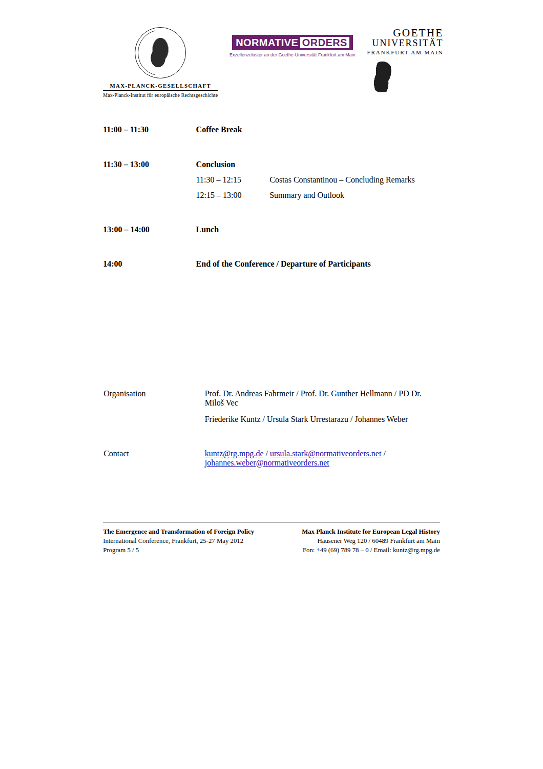MAX-PLANCK-GESELLSCHAFT
Max-Planck-Institut für europäische Rechtsgeschichte
NORMATIVEORDERS
Exzellenzcluster an der Goethe-Universität Frankfurt am Main
GOETHE
UNIVERSITÄT
FRANKFURT AM MAIN
| 11:00 – 11:30 | Coffee Break |
| 11:30 – 13:00 | Conclusion 11:30 – 12:15 Costas Constantinou – Concluding Remarks 12:15 – 13:00 Summary and Outlook |
| 13:00 – 14:00 | Lunch |
| 14:00 | End of the Conference / Departure of Participants |
| Organisation | Prof. Dr. Andreas Fahrmeir / Prof. Dr. Gunther Hellmann / PD Dr. Miloš Vec Friederike Kuntz / Ursula Stark Urrestarazu / Johannes Weber |
| Contact | kuntz@rg.mpg.de / ursula.stark@normativeorders.net / johannes.weber@normativeorders.net |
The Emergence and Transformation of Foreign Policy
International Conference, Frankfurt, 25-27 May 2012
Program 5 / 5
Max Planck Institute for European Legal History
Hausener Weg 120 / 60489 Frankfurt am Main
Fon: +49 (69) 789 78 – 0 / Email: kuntz@rg.mpg.de